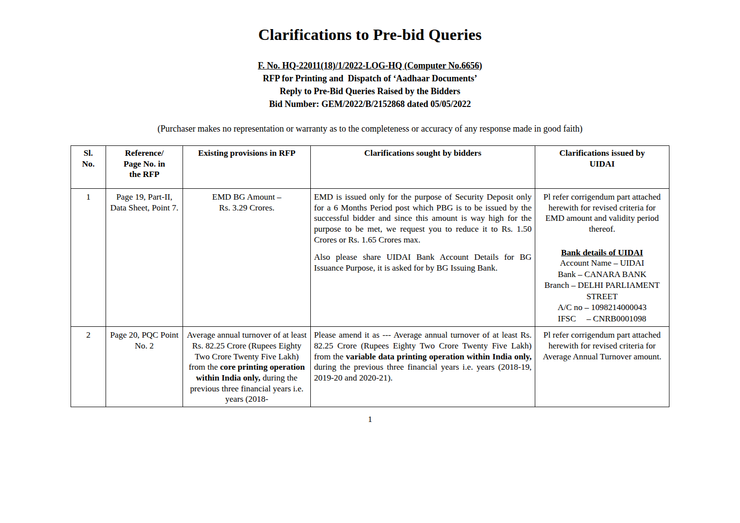Clarifications to Pre-bid Queries
F. No. HQ-22011(18)/1/2022-LOG-HQ (Computer No.6656)
RFP for Printing and Dispatch of ‘Aadhaar Documents’
Reply to Pre-Bid Queries Raised by the Bidders
Bid Number: GEM/2022/B/2152868 dated 05/05/2022
(Purchaser makes no representation or warranty as to the completeness or accuracy of any response made in good faith)
| Sl. No. | Reference/ Page No. in the RFP | Existing provisions in RFP | Clarifications sought by bidders | Clarifications issued by UIDAI |
| --- | --- | --- | --- | --- |
| 1 | Page 19, Part-II, Data Sheet, Point 7. | EMD BG Amount – Rs. 3.29 Crores. | EMD is issued only for the purpose of Security Deposit only for a 6 Months Period post which PBG is to be issued by the successful bidder and since this amount is way high for the purpose to be met, we request you to reduce it to Rs. 1.50 Crores or Rs. 1.65 Crores max. Also please share UIDAI Bank Account Details for BG Issuance Purpose, it is asked for by BG Issuing Bank. | Pl refer corrigendum part attached herewith for revised criteria for EMD amount and validity period thereof. Bank details of UIDAI Account Name – UIDAI Bank – CANARA BANK Branch – DELHI PARLIAMENT STREET A/C no – 1098214000043 IFSC – CNRB0001098 |
| 2 | Page 20, PQC Point No. 2 | Average annual turnover of at least Rs. 82.25 Crore (Rupees Eighty Two Crore Twenty Five Lakh) from the core printing operation within India only, during the previous three financial years i.e. years (2018- | Please amend it as --- Average annual turnover of at least Rs. 82.25 Crore (Rupees Eighty Two Crore Twenty Five Lakh) from the variable data printing operation within India only, during the previous three financial years i.e. years (2018-19, 2019-20 and 2020-21). | Pl refer corrigendum part attached herewith for revised criteria for Average Annual Turnover amount. |
1